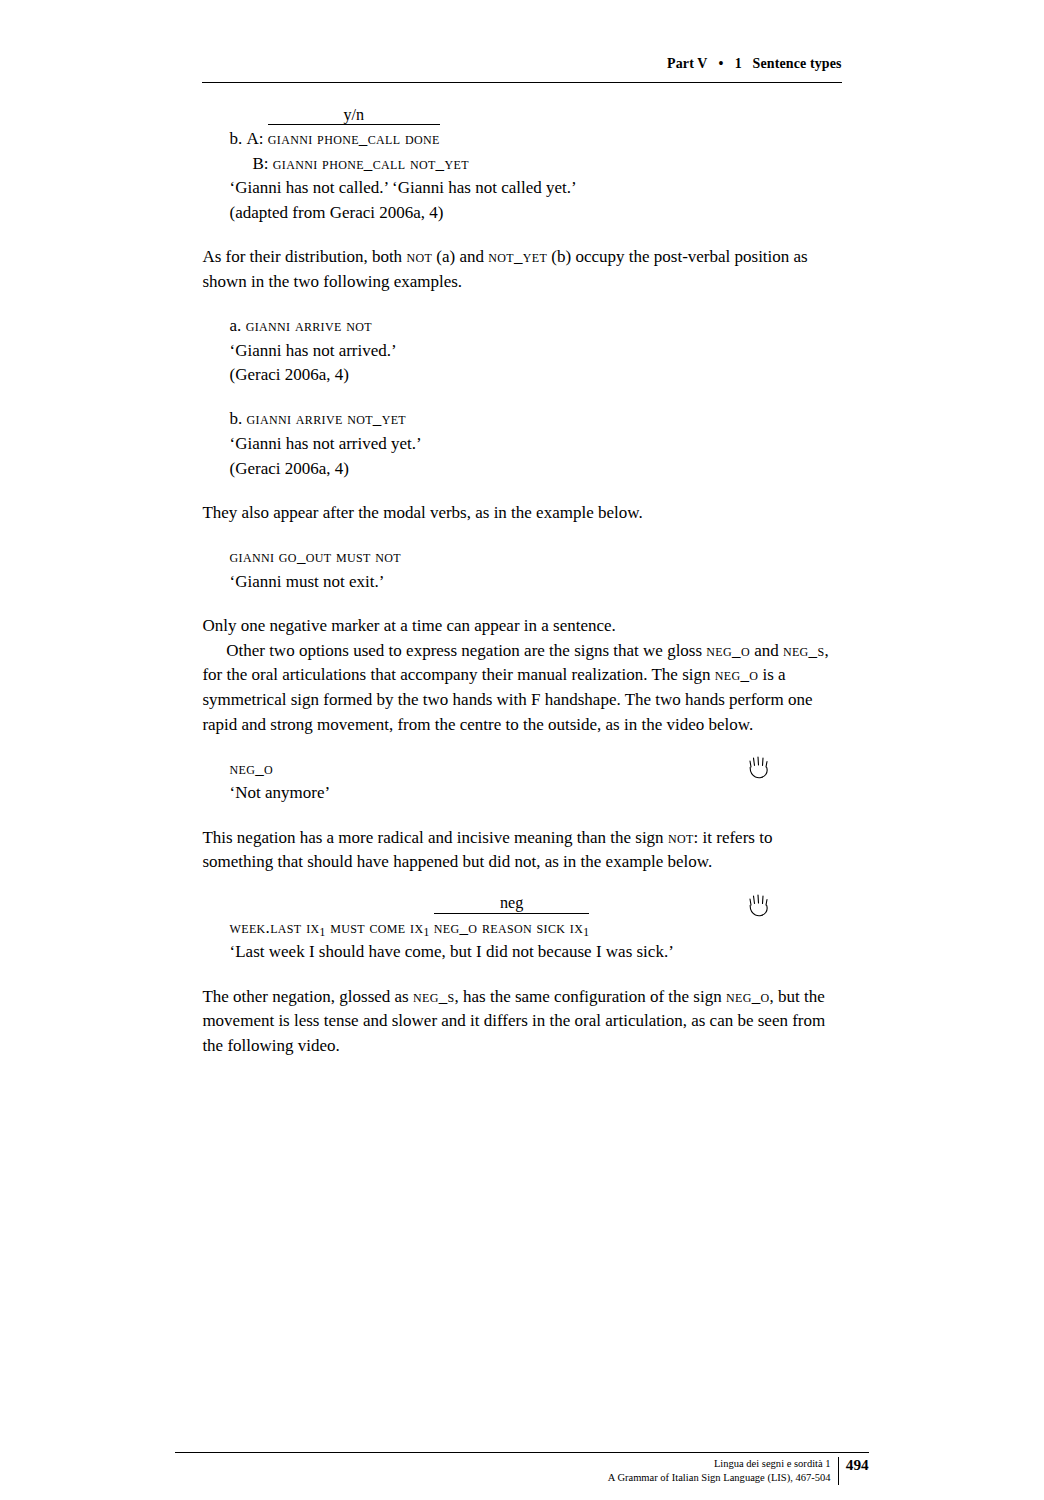Part V • 1 Sentence types
b. A: y/n gianni phone_call done
B: gianni phone_call not_yet
‘Gianni has not called.’ ‘Gianni has not called yet.’
(adapted from Geraci 2006a, 4)
As for their distribution, both not (a) and not_yet (b) occupy the post-verbal position as shown in the two following examples.
a. gianni arrive not
‘Gianni has not arrived.’
(Geraci 2006a, 4)
b. gianni arrive not_yet
‘Gianni has not arrived yet.’
(Geraci 2006a, 4)
They also appear after the modal verbs, as in the example below.
gianni go_out must not
‘Gianni must not exit.’
Only one negative marker at a time can appear in a sentence.
Other two options used to express negation are the signs that we gloss neg_o and neg_s, for the oral articulations that accompany their manual realization. The sign neg_o is a symmetrical sign formed by the two hands with F handshape. The two hands perform one rapid and strong movement, from the centre to the outside, as in the video below.
neg_o
‘Not anymore’
This negation has a more radical and incisive meaning than the sign not: it refers to something that should have happened but did not, as in the example below.
week.last ix1 must come ix1 neg neg_o reason sick ix1
‘Last week I should have come, but I did not because I was sick.’
The other negation, glossed as neg_s, has the same configuration of the sign neg_o, but the movement is less tense and slower and it differs in the oral articulation, as can be seen from the following video.
Lingua dei segni e sordità 1
A Grammar of Italian Sign Language (LIS), 467-504
494